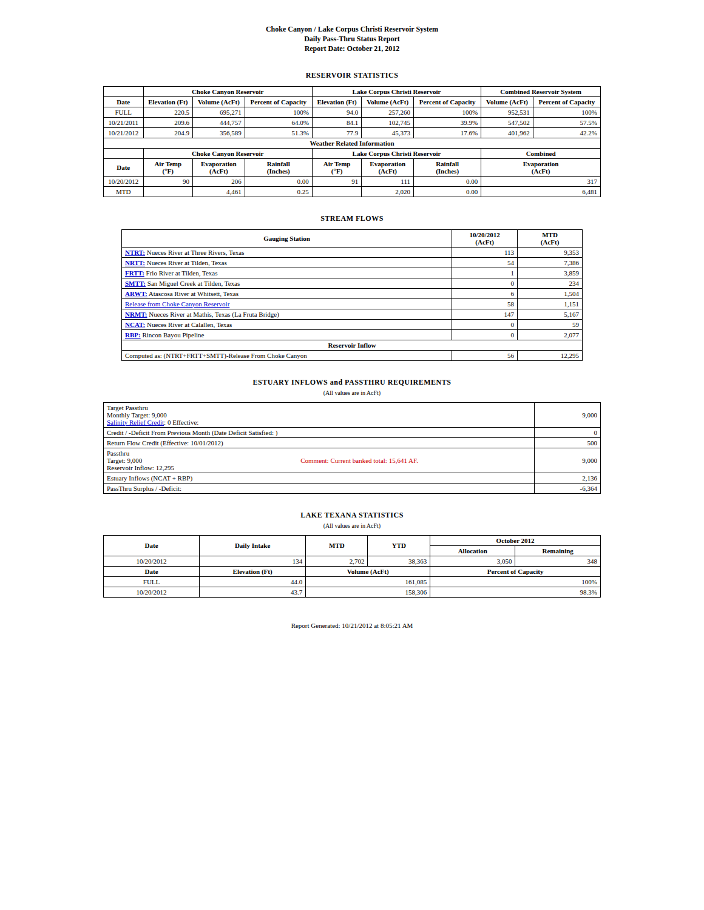Choke Canyon / Lake Corpus Christi Reservoir System
Daily Pass-Thru Status Report
Report Date: October 21, 2012
RESERVOIR STATISTICS
| | Choke Canyon Reservoir | Lake Corpus Christi Reservoir | Combined Reservoir System |
| Date | Elevation (Ft) | Volume (AcFt) | Percent of Capacity | Elevation (Ft) | Volume (AcFt) | Percent of Capacity | Volume (AcFt) | Percent of Capacity |
| FULL | 220.5 | 695,271 | 100% | 94.0 | 257,260 | 100% | 952,531 | 100% |
| 10/21/2011 | 209.6 | 444,757 | 64.0% | 84.1 | 102,745 | 39.9% | 547,502 | 57.5% |
| 10/21/2012 | 204.9 | 356,589 | 51.3% | 77.9 | 45,373 | 17.6% | 401,962 | 42.2% |
| Weather Related Information |
| | Choke Canyon Reservoir | Lake Corpus Christi Reservoir | Combined |
| Date | Air Temp (°F) | Evaporation (AcFt) | Rainfall (Inches) | Air Temp (°F) | Evaporation (AcFt) | Rainfall (Inches) | Evaporation (AcFt) |
| 10/20/2012 | 90 | 206 | 0.00 | 91 | 111 | 0.00 | 317 |
| MTD | | 4,461 | 0.25 | | 2,020 | 0.00 | 6,481 |
STREAM FLOWS
| Gauging Station | 10/20/2012 (AcFt) | MTD (AcFt) |
| --- | --- | --- |
| NTRT: Nueces River at Three Rivers, Texas | 113 | 9,353 |
| NRTT: Nueces River at Tilden, Texas | 54 | 7,386 |
| FRTT: Frio River at Tilden, Texas | 1 | 3,859 |
| SMTT: San Miguel Creek at Tilden, Texas | 0 | 234 |
| ARWT: Atascosa River at Whitsett, Texas | 6 | 1,504 |
| Release from Choke Canyon Reservoir | 58 | 1,151 |
| NRMT: Nueces River at Mathis, Texas (La Fruta Bridge) | 147 | 5,167 |
| NCAT: Nueces River at Calallen, Texas | 0 | 59 |
| RBP: Rincon Bayou Pipeline | 0 | 2,077 |
| Reservoir Inflow |
| Computed as: (NTRT+FRTT+SMTT)-Release From Choke Canyon | 56 | 12,295 |
ESTUARY INFLOWS and PASSTHRU REQUIREMENTS
(All values are in AcFt)
| Target Passthru Monthly Target: 9,000 Salinity Relief Credit : 0 Effective: | 9,000 |
| Credit / -Deficit From Previous Month (Date Deficit Satisfied: ) | 0 |
| Return Flow Credit (Effective: 10/01/2012) | 500 |
| / Passthru Target: 9,000 Reservoir Inflow: 12,295 / Comment: Current banked total: 15,641 AF. / | 9,000 |
| Estuary Inflows (NCAT + RBP) | 2,136 |
| PassThru Surplus / -Deficit: | -6,364 |
LAKE TEXANA STATISTICS
(All values are in AcFt)
| Date | Daily Intake | MTD | YTD | October 2012 |
| --- | --- | --- | --- | --- |
| Allocation | Remaining |
| 10/20/2012 | 134 | 2,702 | 38,363 | 3,050 | 348 |
| Date | Elevation (Ft) | Volume (AcFt) | Percent of Capacity |
| FULL | 44.0 | 161,085 | 100% |
| 10/20/2012 | 43.7 | 158,306 | 98.3% |
Report Generated: 10/21/2012 at 8:05:21 AM